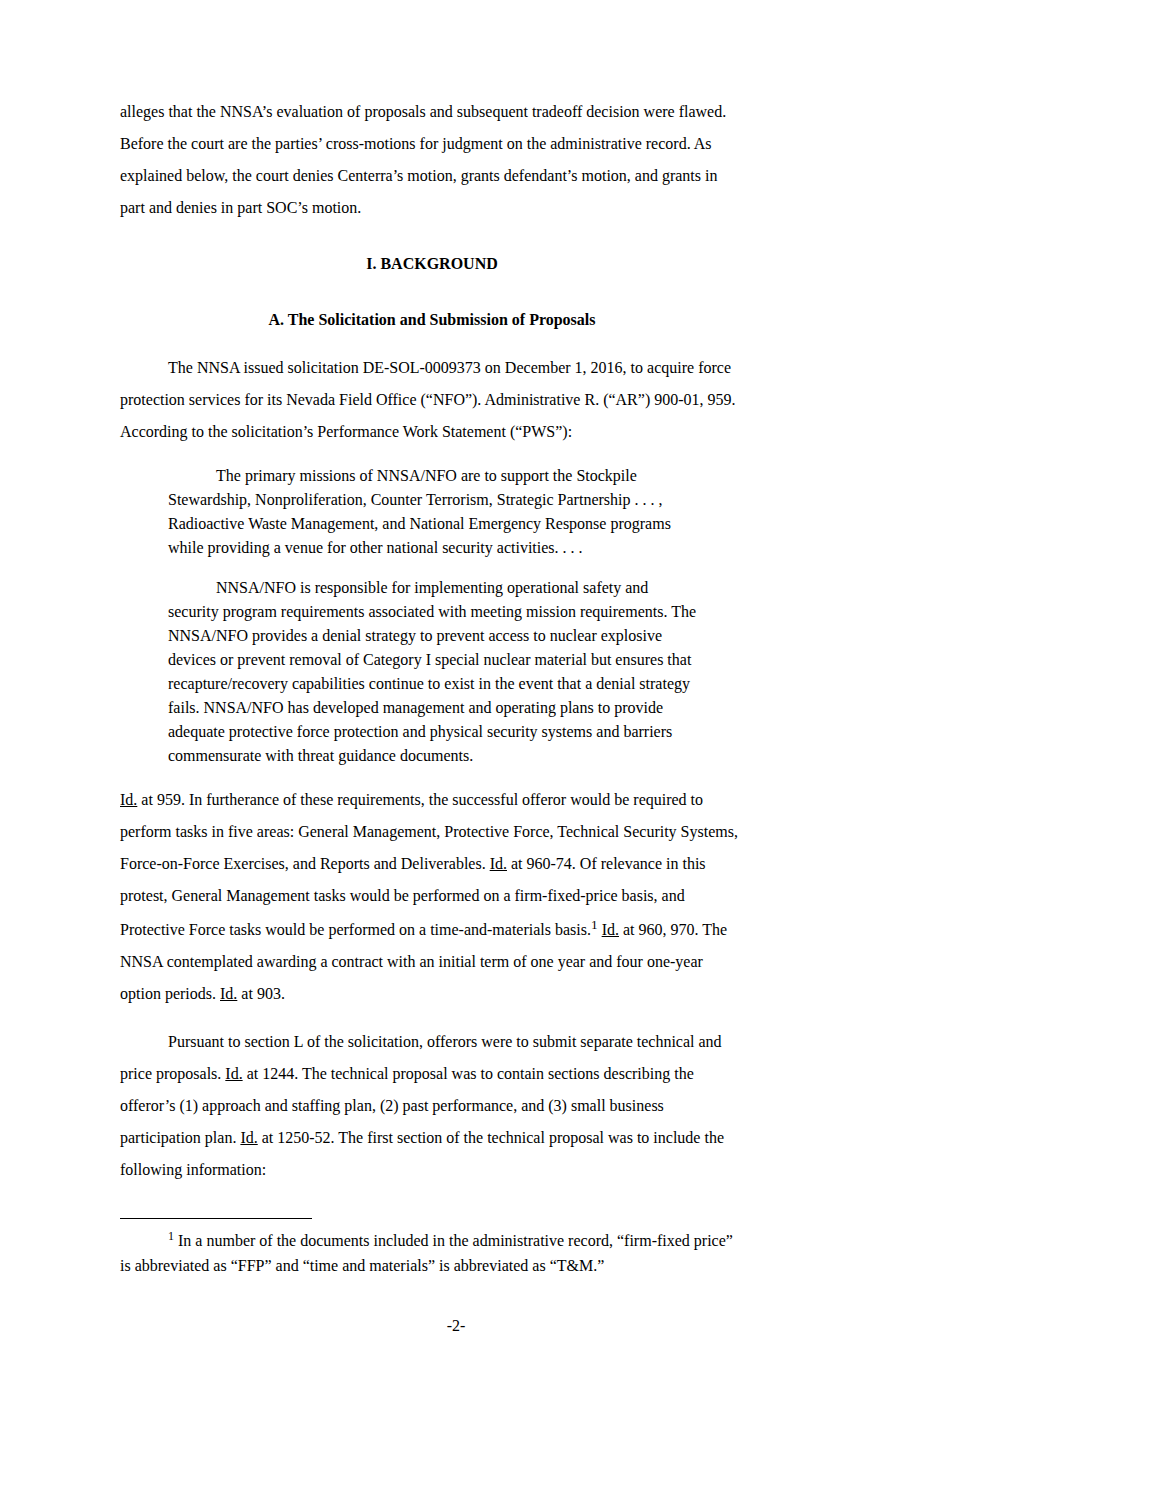alleges that the NNSA’s evaluation of proposals and subsequent tradeoff decision were flawed. Before the court are the parties’ cross-motions for judgment on the administrative record. As explained below, the court denies Centerra’s motion, grants defendant’s motion, and grants in part and denies in part SOC’s motion.
I. BACKGROUND
A. The Solicitation and Submission of Proposals
The NNSA issued solicitation DE-SOL-0009373 on December 1, 2016, to acquire force protection services for its Nevada Field Office (“NFO”). Administrative R. (“AR”) 900-01, 959. According to the solicitation’s Performance Work Statement (“PWS”):
The primary missions of NNSA/NFO are to support the Stockpile Stewardship, Nonproliferation, Counter Terrorism, Strategic Partnership . . . , Radioactive Waste Management, and National Emergency Response programs while providing a venue for other national security activities. . . .
NNSA/NFO is responsible for implementing operational safety and security program requirements associated with meeting mission requirements. The NNSA/NFO provides a denial strategy to prevent access to nuclear explosive devices or prevent removal of Category I special nuclear material but ensures that recapture/recovery capabilities continue to exist in the event that a denial strategy fails. NNSA/NFO has developed management and operating plans to provide adequate protective force protection and physical security systems and barriers commensurate with threat guidance documents.
Id. at 959. In furtherance of these requirements, the successful offeror would be required to perform tasks in five areas: General Management, Protective Force, Technical Security Systems, Force-on-Force Exercises, and Reports and Deliverables. Id. at 960-74. Of relevance in this protest, General Management tasks would be performed on a firm-fixed-price basis, and Protective Force tasks would be performed on a time-and-materials basis.1 Id. at 960, 970. The NNSA contemplated awarding a contract with an initial term of one year and four one-year option periods. Id. at 903.
Pursuant to section L of the solicitation, offerors were to submit separate technical and price proposals. Id. at 1244. The technical proposal was to contain sections describing the offeror’s (1) approach and staffing plan, (2) past performance, and (3) small business participation plan. Id. at 1250-52. The first section of the technical proposal was to include the following information:
1 In a number of the documents included in the administrative record, “firm-fixed price” is abbreviated as “FFP” and “time and materials” is abbreviated as “T&M.”
-2-